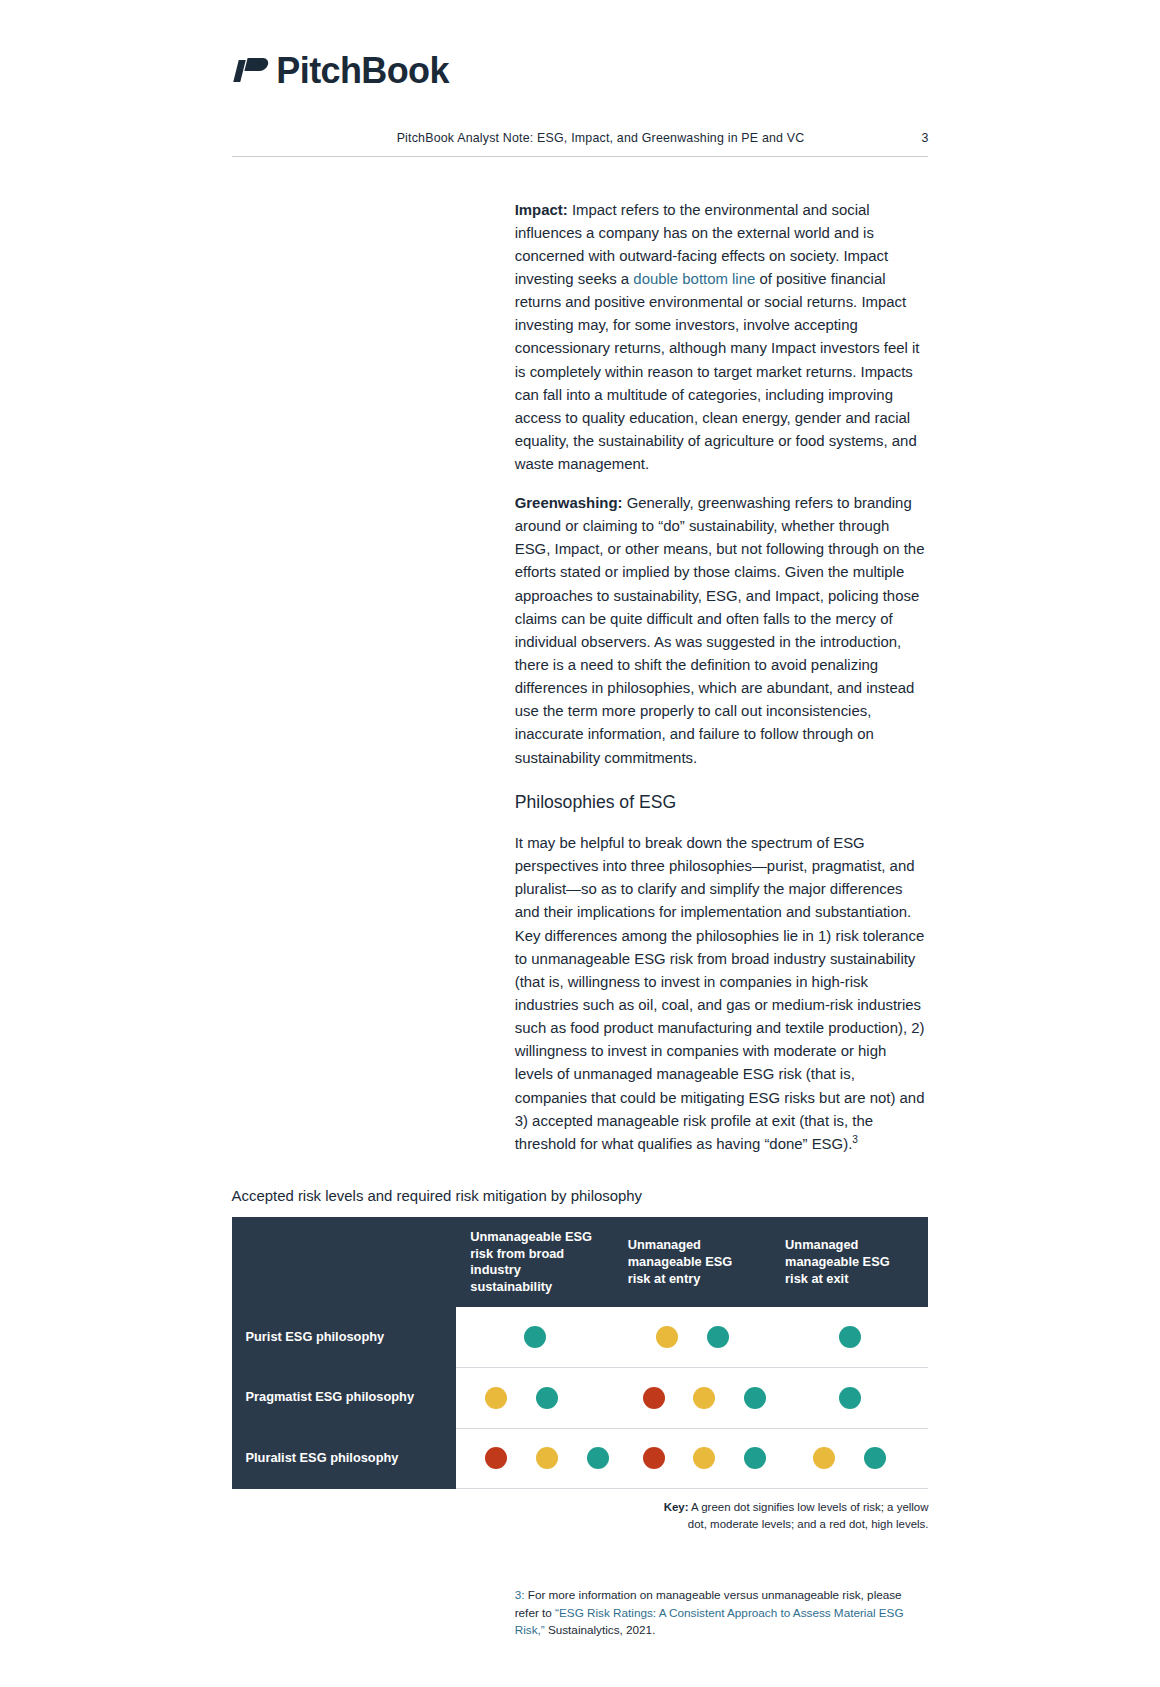PitchBook
PitchBook Analyst Note: ESG, Impact, and Greenwashing in PE and VC 3
Impact: Impact refers to the environmental and social influences a company has on the external world and is concerned with outward-facing effects on society. Impact investing seeks a double bottom line of positive financial returns and positive environmental or social returns. Impact investing may, for some investors, involve accepting concessionary returns, although many Impact investors feel it is completely within reason to target market returns. Impacts can fall into a multitude of categories, including improving access to quality education, clean energy, gender and racial equality, the sustainability of agriculture or food systems, and waste management.
Greenwashing: Generally, greenwashing refers to branding around or claiming to “do” sustainability, whether through ESG, Impact, or other means, but not following through on the efforts stated or implied by those claims. Given the multiple approaches to sustainability, ESG, and Impact, policing those claims can be quite difficult and often falls to the mercy of individual observers. As was suggested in the introduction, there is a need to shift the definition to avoid penalizing differences in philosophies, which are abundant, and instead use the term more properly to call out inconsistencies, inaccurate information, and failure to follow through on sustainability commitments.
Philosophies of ESG
It may be helpful to break down the spectrum of ESG perspectives into three philosophies—purist, pragmatist, and pluralist—so as to clarify and simplify the major differences and their implications for implementation and substantiation. Key differences among the philosophies lie in 1) risk tolerance to unmanageable ESG risk from broad industry sustainability (that is, willingness to invest in companies in high-risk industries such as oil, coal, and gas or medium-risk industries such as food product manufacturing and textile production), 2) willingness to invest in companies with moderate or high levels of unmanaged manageable ESG risk (that is, companies that could be mitigating ESG risks but are not) and 3) accepted manageable risk profile at exit (that is, the threshold for what qualifies as having “done” ESG).3
Accepted risk levels and required risk mitigation by philosophy
| | Unmanageable ESG risk from broad industry sustainability | Unmanaged manageable ESG risk at entry | Unmanaged manageable ESG risk at exit |
| --- | --- | --- | --- |
| Purist ESG philosophy | | | |
| Pragmatist ESG philosophy | | | |
| Pluralist ESG philosophy | | | |
Key: A green dot signifies low levels of risk; a yellow
dot, moderate levels; and a red dot, high levels.
3: For more information on manageable versus unmanageable risk, please refer to “ESG Risk Ratings: A Consistent Approach to Assess Material ESG Risk,” Sustainalytics, 2021.